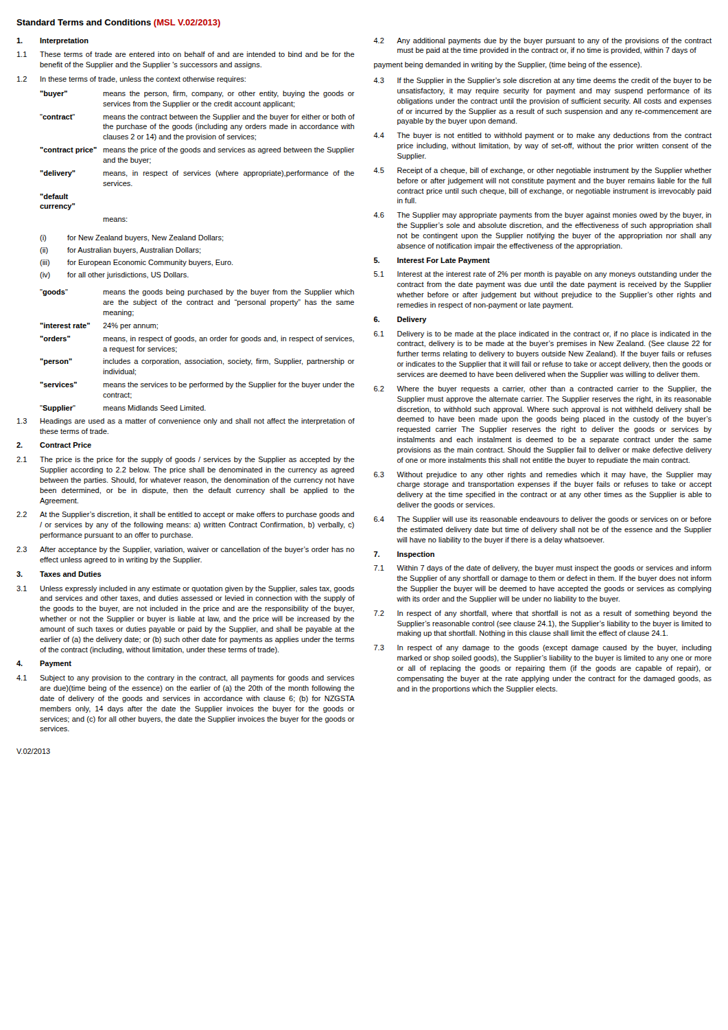Standard Terms and Conditions (MSL V.02/2013)
1.
Interpretation
1.1
These terms of trade are entered into on behalf of and are intended to bind and be for the benefit of the Supplier and the Supplier 's successors and assigns.
1.2
In these terms of trade, unless the context otherwise requires:
"buyer"
means the person, firm, company, or other entity, buying the goods or services from the Supplier or the credit account applicant;
"contract"
means the contract between the Supplier and the buyer for either or both of the purchase of the goods (including any orders made in accordance with clauses 2 or 14) and the provision of services;
"contract price"
means the price of the goods and services as agreed between the Supplier and the buyer;
"delivery"
means, in respect of services (where appropriate),performance of the services.
"default currency"
means:
(i)
for New Zealand buyers, New Zealand Dollars;
(ii)
for Australian buyers, Australian Dollars;
(iii)
for European Economic Community buyers, Euro.
(iv)
for all other jurisdictions, US Dollars.
"goods"
means the goods being purchased by the buyer from the Supplier which are the subject of the contract and “personal property” has the same meaning;
"interest rate"
24% per annum;
"orders"
means, in respect of goods, an order for goods and, in respect of services, a request for services;
"person"
includes a corporation, association, society, firm, Supplier, partnership or individual;
"services"
means the services to be performed by the Supplier for the buyer under the contract;
"Supplier"
means Midlands Seed Limited.
1.3
Headings are used as a matter of convenience only and shall not affect the interpretation of these terms of trade.
2.
Contract Price
2.1
The price is the price for the supply of goods / services by the Supplier as accepted by the Supplier according to 2.2 below. The price shall be denominated in the currency as agreed between the parties. Should, for whatever reason, the denomination of the currency not have been determined, or be in dispute, then the default currency shall be applied to the Agreement.
2.2
At the Supplier’s discretion, it shall be entitled to accept or make offers to purchase goods and / or services by any of the following means: a) written Contract Confirmation, b) verbally, c) performance pursuant to an offer to purchase.
2.3
After acceptance by the Supplier, variation, waiver or cancellation of the buyer’s order has no effect unless agreed to in writing by the Supplier.
3.
Taxes and Duties
3.1
Unless expressly included in any estimate or quotation given by the Supplier, sales tax, goods and services and other taxes, and duties assessed or levied in connection with the supply of the goods to the buyer, are not included in the price and are the responsibility of the buyer, whether or not the Supplier or buyer is liable at law, and the price will be increased by the amount of such taxes or duties payable or paid by the Supplier, and shall be payable at the earlier of (a) the delivery date; or (b) such other date for payments as applies under the terms of the contract (including, without limitation, under these terms of trade).
4.
Payment
4.1
Subject to any provision to the contrary in the contract, all payments for goods and services are due)(time being of the essence) on the earlier of (a) the 20th of the month following the date of delivery of the goods and services in accordance with clause 6; (b) for NZGSTA members only, 14 days after the date the Supplier invoices the buyer for the goods or services; and (c) for all other buyers, the date the Supplier invoices the buyer for the goods or services.
4.2
Any additional payments due by the buyer pursuant to any of the provisions of the contract must be paid at the time provided in the contract or, if no time is provided, within 7 days of
payment being demanded in writing by the Supplier, (time being of the essence).
4.3
If the Supplier in the Supplier’s sole discretion at any time deems the credit of the buyer to be unsatisfactory, it may require security for payment and may suspend performance of its obligations under the contract until the provision of sufficient security. All costs and expenses of or incurred by the Supplier as a result of such suspension and any re-commencement are payable by the buyer upon demand.
4.4
The buyer is not entitled to withhold payment or to make any deductions from the contract price including, without limitation, by way of set-off, without the prior written consent of the Supplier.
4.5
Receipt of a cheque, bill of exchange, or other negotiable instrument by the Supplier whether before or after judgement will not constitute payment and the buyer remains liable for the full contract price until such cheque, bill of exchange, or negotiable instrument is irrevocably paid in full.
4.6
The Supplier may appropriate payments from the buyer against monies owed by the buyer, in the Supplier’s sole and absolute discretion, and the effectiveness of such appropriation shall not be contingent upon the Supplier notifying the buyer of the appropriation nor shall any absence of notification impair the effectiveness of the appropriation.
5.
Interest For Late Payment
5.1
Interest at the interest rate of 2% per month is payable on any moneys outstanding under the contract from the date payment was due until the date payment is received by the Supplier whether before or after judgement but without prejudice to the Supplier’s other rights and remedies in respect of non-payment or late payment.
6.
Delivery
6.1
Delivery is to be made at the place indicated in the contract or, if no place is indicated in the contract, delivery is to be made at the buyer’s premises in New Zealand. (See clause 22 for further terms relating to delivery to buyers outside New Zealand). If the buyer fails or refuses or indicates to the Supplier that it will fail or refuse to take or accept delivery, then the goods or services are deemed to have been delivered when the Supplier was willing to deliver them.
6.2
Where the buyer requests a carrier, other than a contracted carrier to the Supplier, the Supplier must approve the alternate carrier. The Supplier reserves the right, in its reasonable discretion, to withhold such approval. Where such approval is not withheld delivery shall be deemed to have been made upon the goods being placed in the custody of the buyer’s requested carrier The Supplier reserves the right to deliver the goods or services by instalments and each instalment is deemed to be a separate contract under the same provisions as the main contract. Should the Supplier fail to deliver or make defective delivery of one or more instalments this shall not entitle the buyer to repudiate the main contract.
6.3
Without prejudice to any other rights and remedies which it may have, the Supplier may charge storage and transportation expenses if the buyer fails or refuses to take or accept delivery at the time specified in the contract or at any other times as the Supplier is able to deliver the goods or services.
6.4
The Supplier will use its reasonable endeavours to deliver the goods or services on or before the estimated delivery date but time of delivery shall not be of the essence and the Supplier will have no liability to the buyer if there is a delay whatsoever.
7.
Inspection
7.1
Within 7 days of the date of delivery, the buyer must inspect the goods or services and inform the Supplier of any shortfall or damage to them or defect in them. If the buyer does not inform the Supplier the buyer will be deemed to have accepted the goods or services as complying with its order and the Supplier will be under no liability to the buyer.
7.2
In respect of any shortfall, where that shortfall is not as a result of something beyond the Supplier’s reasonable control (see clause 24.1), the Supplier’s liability to the buyer is limited to making up that shortfall. Nothing in this clause shall limit the effect of clause 24.1.
7.3
In respect of any damage to the goods (except damage caused by the buyer, including marked or shop soiled goods), the Supplier’s liability to the buyer is limited to any one or more or all of replacing the goods or repairing them (if the goods are capable of repair), or compensating the buyer at the rate applying under the contract for the damaged goods, as and in the proportions which the Supplier elects.
V.02/2013